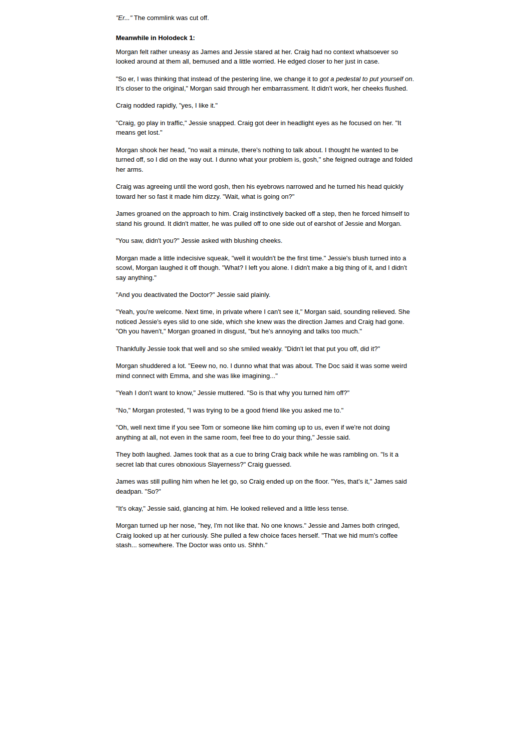"Er..." The commlink was cut off.
Meanwhile in Holodeck 1:
Morgan felt rather uneasy as James and Jessie stared at her. Craig had no context whatsoever so looked around at them all, bemused and a little worried. He edged closer to her just in case.
"So er, I was thinking that instead of the pestering line, we change it to got a pedestal to put yourself on. It's closer to the original," Morgan said through her embarrassment. It didn't work, her cheeks flushed.
Craig nodded rapidly, "yes, I like it."
"Craig, go play in traffic," Jessie snapped. Craig got deer in headlight eyes as he focused on her. "It means get lost."
Morgan shook her head, "no wait a minute, there's nothing to talk about. I thought he wanted to be turned off, so I did on the way out. I dunno what your problem is, gosh," she feigned outrage and folded her arms.
Craig was agreeing until the word gosh, then his eyebrows narrowed and he turned his head quickly toward her so fast it made him dizzy. "Wait, what is going on?"
James groaned on the approach to him. Craig instinctively backed off a step, then he forced himself to stand his ground. It didn't matter, he was pulled off to one side out of earshot of Jessie and Morgan.
"You saw, didn't you?" Jessie asked with blushing cheeks.
Morgan made a little indecisive squeak, "well it wouldn't be the first time." Jessie's blush turned into a scowl, Morgan laughed it off though. "What? I left you alone. I didn't make a big thing of it, and I didn't say anything."
"And you deactivated the Doctor?" Jessie said plainly.
"Yeah, you're welcome. Next time, in private where I can't see it," Morgan said, sounding relieved. She noticed Jessie's eyes slid to one side, which she knew was the direction James and Craig had gone. "Oh you haven't," Morgan groaned in disgust, "but he's annoying and talks too much."
Thankfully Jessie took that well and so she smiled weakly. "Didn't let that put you off, did it?"
Morgan shuddered a lot. "Eeew no, no. I dunno what that was about. The Doc said it was some weird mind connect with Emma, and she was like imagining..."
"Yeah I don't want to know," Jessie muttered. "So is that why you turned him off?"
"No," Morgan protested, "I was trying to be a good friend like you asked me to."
"Oh, well next time if you see Tom or someone like him coming up to us, even if we're not doing anything at all, not even in the same room, feel free to do your thing," Jessie said.
They both laughed. James took that as a cue to bring Craig back while he was rambling on. "Is it a secret lab that cures obnoxious Slayerness?" Craig guessed.
James was still pulling him when he let go, so Craig ended up on the floor. "Yes, that's it," James said deadpan. "So?"
"It's okay," Jessie said, glancing at him. He looked relieved and a little less tense.
Morgan turned up her nose, "hey, I'm not like that. No one knows." Jessie and James both cringed, Craig looked up at her curiously. She pulled a few choice faces herself. "That we hid mum's coffee stash... somewhere. The Doctor was onto us. Shhh."